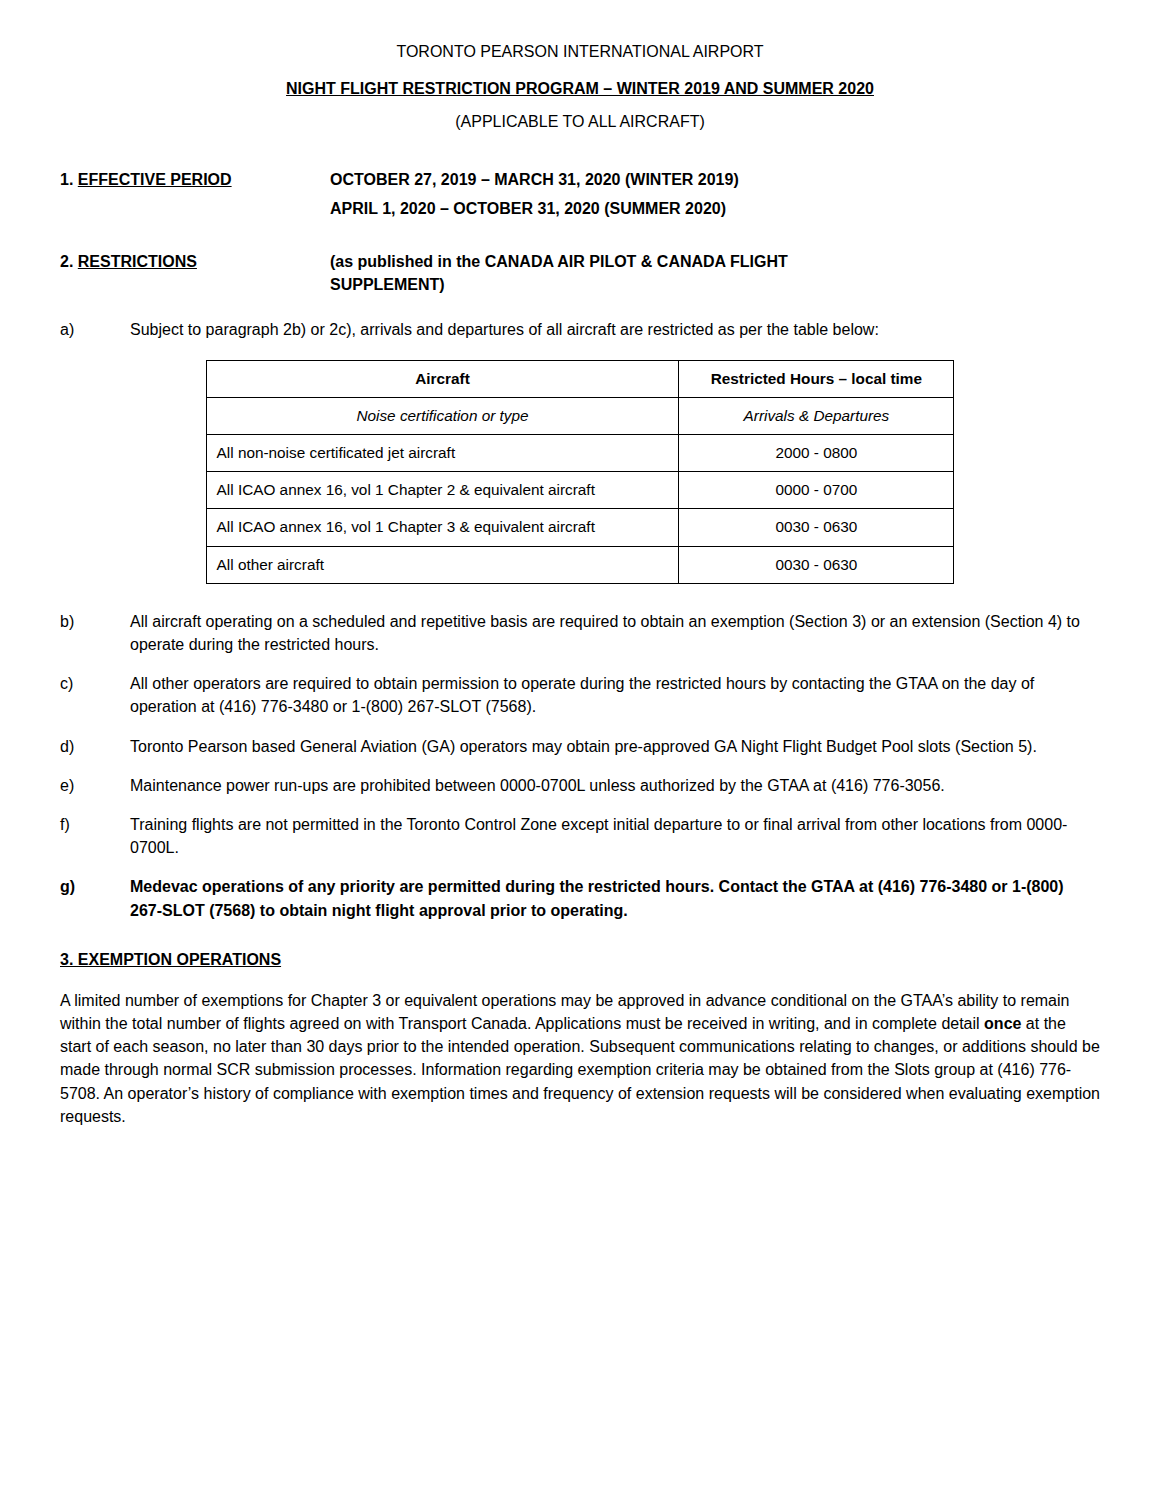TORONTO PEARSON INTERNATIONAL AIRPORT
NIGHT FLIGHT RESTRICTION PROGRAM – WINTER 2019 AND SUMMER 2020
(APPLICABLE TO ALL AIRCRAFT)
1. EFFECTIVE PERIOD
OCTOBER 27, 2019 – MARCH 31, 2020 (WINTER 2019)
APRIL 1, 2020 – OCTOBER 31, 2020 (SUMMER 2020)
2. RESTRICTIONS
(as published in the CANADA AIR PILOT & CANADA FLIGHT
SUPPLEMENT)
a)
Subject to paragraph 2b) or 2c), arrivals and departures of all aircraft are restricted as per the table below:
| Aircraft | Restricted Hours – local time |
| --- | --- |
| Noise certification or type | Arrivals & Departures |
| All non-noise certificated jet aircraft | 2000 - 0800 |
| All ICAO annex 16, vol 1 Chapter 2 & equivalent aircraft | 0000 - 0700 |
| All ICAO annex 16, vol 1 Chapter 3 & equivalent aircraft | 0030 - 0630 |
| All other aircraft | 0030 - 0630 |
b)
All aircraft operating on a scheduled and repetitive basis are required to obtain an exemption (Section 3) or an extension (Section 4) to operate during the restricted hours.
c)
All other operators are required to obtain permission to operate during the restricted hours by contacting the GTAA on the day of operation at (416) 776-3480 or 1-(800) 267-SLOT (7568).
d)
Toronto Pearson based General Aviation (GA) operators may obtain pre-approved GA Night Flight Budget Pool slots (Section 5).
e)
Maintenance power run-ups are prohibited between 0000-0700L unless authorized by the GTAA at (416) 776-3056.
f)
Training flights are not permitted in the Toronto Control Zone except initial departure to or final arrival from other locations from 0000-0700L.
g)
Medevac operations of any priority are permitted during the restricted hours. Contact the GTAA at (416) 776-3480 or 1-(800) 267-SLOT (7568) to obtain night flight approval prior to operating.
3. EXEMPTION OPERATIONS
A limited number of exemptions for Chapter 3 or equivalent operations may be approved in advance conditional on the GTAA’s ability to remain within the total number of flights agreed on with Transport Canada. Applications must be received in writing, and in complete detail once at the start of each season, no later than 30 days prior to the intended operation. Subsequent communications relating to changes, or additions should be made through normal SCR submission processes. Information regarding exemption criteria may be obtained from the Slots group at (416) 776-5708. An operator’s history of compliance with exemption times and frequency of extension requests will be considered when evaluating exemption requests.